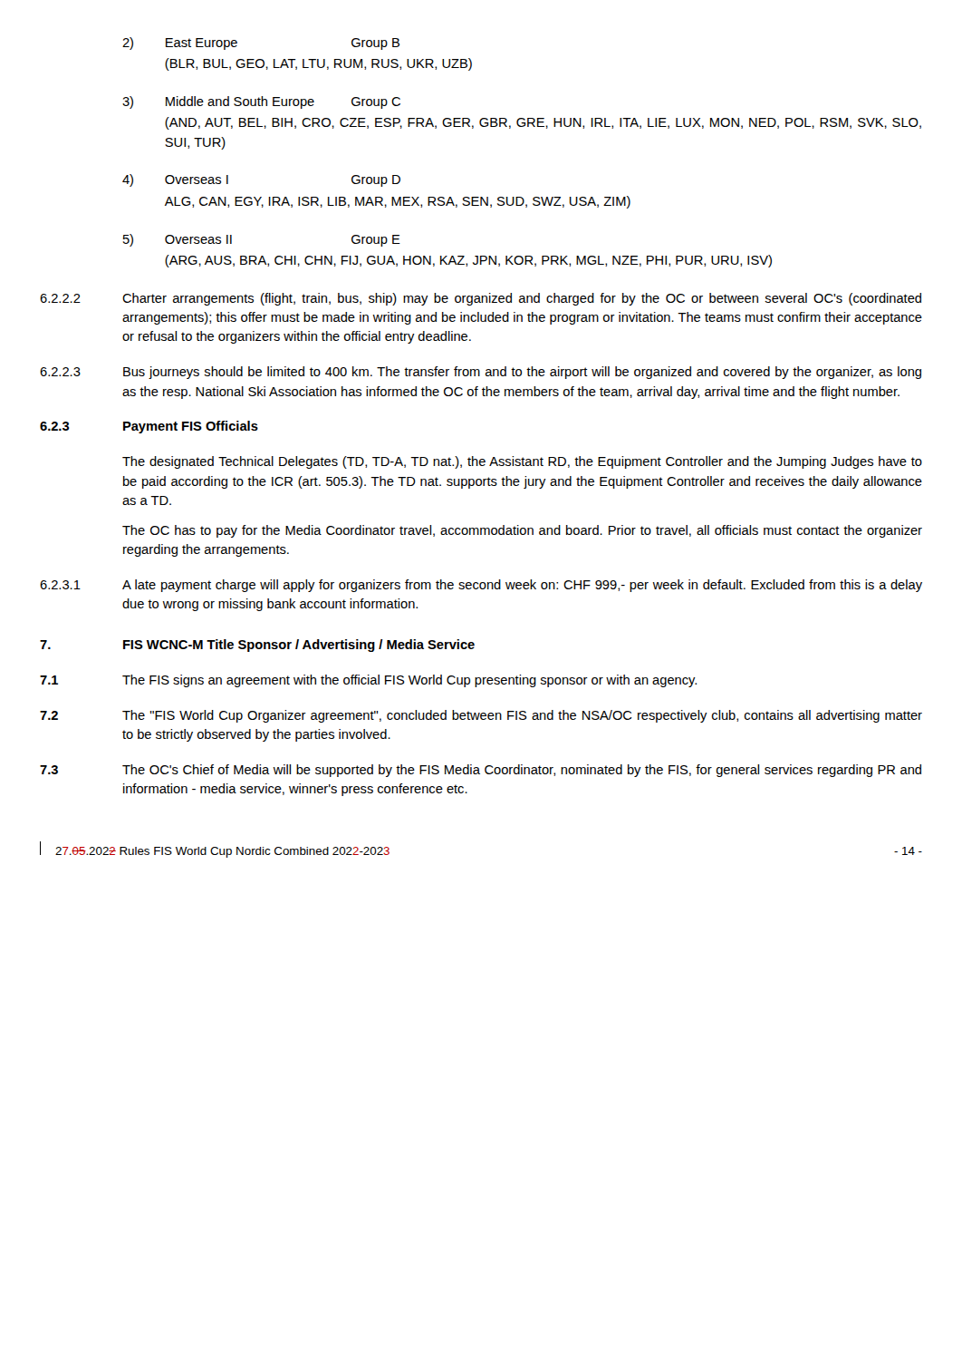2) East Europe Group B
(BLR, BUL, GEO, LAT, LTU, RUM, RUS, UKR, UZB)
3) Middle and South Europe Group C
(AND, AUT, BEL, BIH, CRO, CZE, ESP, FRA, GER, GBR, GRE, HUN, IRL, ITA, LIE, LUX, MON, NED, POL, RSM, SVK, SLO, SUI, TUR)
4) Overseas I Group D
ALG, CAN, EGY, IRA, ISR, LIB, MAR, MEX, RSA, SEN, SUD, SWZ, USA, ZIM)
5) Overseas II Group E
(ARG, AUS, BRA, CHI, CHN, FIJ, GUA, HON, KAZ, JPN, KOR, PRK, MGL, NZE, PHI, PUR, URU, ISV)
6.2.2.2
Charter arrangements (flight, train, bus, ship) may be organized and charged for by the OC or between several OC's (coordinated arrangements); this offer must be made in writing and be included in the program or invitation. The teams must confirm their acceptance or refusal to the organizers within the official entry deadline.
6.2.2.3
Bus journeys should be limited to 400 km. The transfer from and to the airport will be organized and covered by the organizer, as long as the resp. National Ski Association has informed the OC of the members of the team, arrival day, arrival time and the flight number.
6.2.3
Payment FIS Officials
The designated Technical Delegates (TD, TD-A, TD nat.), the Assistant RD, the Equipment Controller and the Jumping Judges have to be paid according to the ICR (art. 505.3). The TD nat. supports the jury and the Equipment Controller and receives the daily allowance as a TD.
The OC has to pay for the Media Coordinator travel, accommodation and board. Prior to travel, all officials must contact the organizer regarding the arrangements.
6.2.3.1
A late payment charge will apply for organizers from the second week on: CHF 999,- per week in default. Excluded from this is a delay due to wrong or missing bank account information.
7.
FIS WCNC-M Title Sponsor / Advertising / Media Service
7.1
The FIS signs an agreement with the official FIS World Cup presenting sponsor or with an agency.
7.2
The "FIS World Cup Organizer agreement", concluded between FIS and the NSA/OC respectively club, contains all advertising matter to be strictly observed by the parties involved.
7.3
The OC's Chief of Media will be supported by the FIS Media Coordinator, nominated by the FIS, for general services regarding PR and information - media service, winner's press conference etc.
27.05.2022 Rules FIS World Cup Nordic Combined 2022-2023
- 14 -